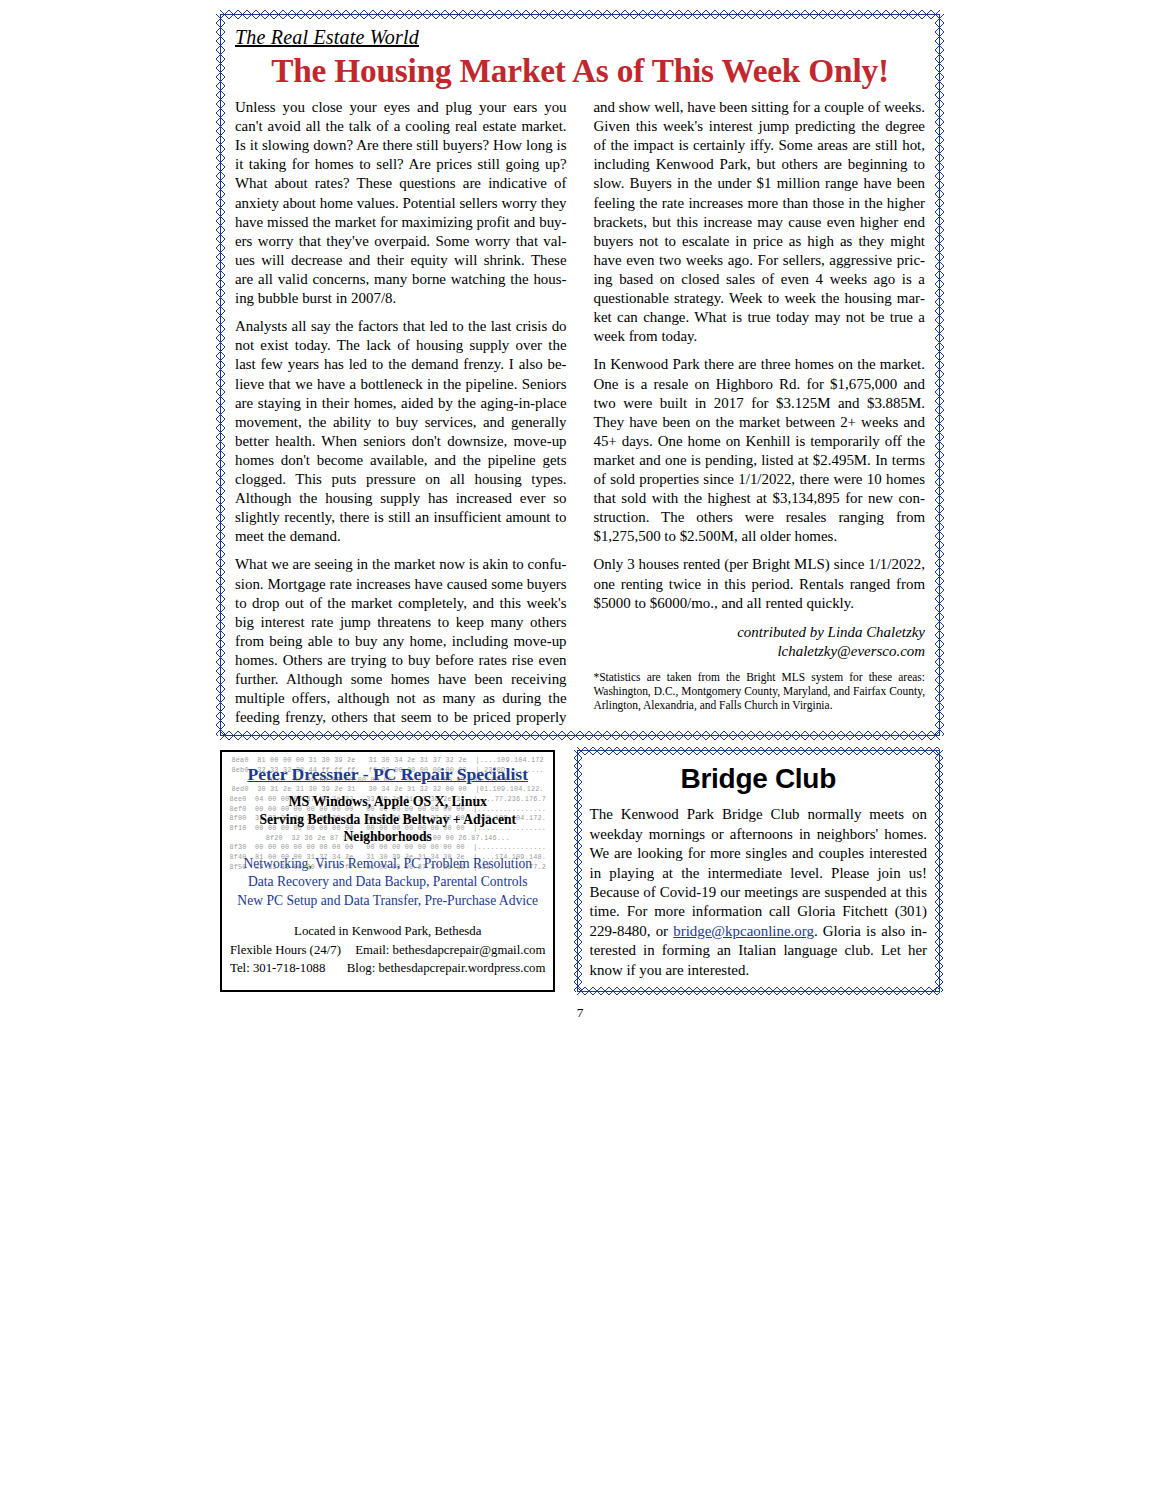The Real Estate World
The Housing Market As of This Week Only!
Unless you close your eyes and plug your ears you can't avoid all the talk of a cooling real estate market. Is it slowing down? Are there still buyers? How long is it taking for homes to sell? Are prices still going up? What about rates? These questions are indicative of anxiety about home values. Potential sellers worry they have missed the market for maximizing profit and buyers worry that they've overpaid. Some worry that values will decrease and their equity will shrink. These are all valid concerns, many borne watching the housing bubble burst in 2007/8.
Analysts all say the factors that led to the last crisis do not exist today. The lack of housing supply over the last few years has led to the demand frenzy. I also believe that we have a bottleneck in the pipeline. Seniors are staying in their homes, aided by the aging-in-place movement, the ability to buy services, and generally better health. When seniors don't downsize, move-up homes don't become available, and the pipeline gets clogged. This puts pressure on all housing types. Although the housing supply has increased ever so slightly recently, there is still an insufficient amount to meet the demand.
What we are seeing in the market now is akin to confusion. Mortgage rate increases have caused some buyers to drop out of the market completely, and this week's big interest rate jump threatens to keep many others from being able to buy any home, including move-up homes. Others are trying to buy before rates rise even further. Although some homes have been receiving multiple offers, although not as many as during the feeding frenzy, others that seem to be priced properly and show well, have been sitting for a couple of weeks. Given this week's interest jump predicting the degree of the impact is certainly iffy. Some areas are still hot, including Kenwood Park, but others are beginning to slow. Buyers in the under $1 million range have been feeling the rate increases more than those in the higher brackets, but this increase may cause even higher end buyers not to escalate in price as high as they might have even two weeks ago. For sellers, aggressive pricing based on closed sales of even 4 weeks ago is a questionable strategy. Week to week the housing market can change. What is true today may not be true a week from today.
In Kenwood Park there are three homes on the market. One is a resale on Highboro Rd. for $1,675,000 and two were built in 2017 for $3.125M and $3.885M. They have been on the market between 2+ weeks and 45+ days. One home on Kenhill is temporarily off the market and one is pending, listed at $2.495M. In terms of sold properties since 1/1/2022, there were 10 homes that sold with the highest at $3,134,895 for new construction. The others were resales ranging from $1,275,500 to $2.500M, all older homes.
Only 3 houses rented (per Bright MLS) since 1/1/2022, one renting twice in this period. Rentals ranged from $5000 to $6000/mo., and all rented quickly.
contributed by Linda Chaletzky
lchaletzky@eversco.com
*Statistics are taken from the Bright MLS system for these areas: Washington, D.C., Montgomery County, Maryland, and Fairfax County, Arlington, Alexandria, and Falls Church in Virginia.
8ea0 81 00 00 00 31 30 39 2e 31 30 34 2e 31 37 32 2e |....109.104.172 8eb0 32 33 32 38 44 ff ff ff ff 00 00 00 00 00 00 00 |.2328D......... 8ec0 0c 09 00 00 00 00 00 00 00 00 00 00 95.104.122.1 8ed0 30 31 2e 31 30 39 2e 31 30 34 2e 31 32 32 00 00 |01.109.104.122. 8ee0 04 00 00 00 37 37 2e 32 33 36 2e 31 37 36 2e 37 |....77.236.176.7 8ef0 00 00 00 00 00 00 00 00 00 00 00 00 00 00 00 00 |................ 8f00 32 33 38 2e 31 30 39 2e 31 30 34 2e 31 37 32 00 |238.109.104.172. 8f10 00 00 00 00 00 00 00 00 00 00 00 00 00 00 00 00 |................ 8f20 32 36 2e 87 146 00 00 00 00 00 00 00 26.87.146... 8f30 00 00 00 00 00 00 00 00 00 00 00 00 00 00 00 00 |................ 8f40 81 00 00 00 31 37 34 2e 31 30 39 2e 31 34 38 2e |....174.109.148. 8f50 32 33 38 00 00 ff ff ff 0c 00 00 00 37 37 2e 32 |238.........77.2
Peter Dressner - PC Repair Specialist
MS Windows, Apple OS X, Linux
Serving Bethesda Inside Beltway + Adjacent Neighborhoods
Networking, Virus Removal, PC Problem Resolution
Data Recovery and Data Backup, Parental Controls
New PC Setup and Data Transfer, Pre-Purchase Advice
Located in Kenwood Park, Bethesda
Flexible Hours (24/7) Email: bethesdapcrepair@gmail.com
Tel: 301-718-1088 Blog: bethesdapcrepair.wordpress.com
Bridge Club
The Kenwood Park Bridge Club normally meets on weekday mornings or afternoons in neighbors' homes. We are looking for more singles and couples interested in playing at the intermediate level. Please join us! Because of Covid-19 our meetings are suspended at this time. For more information call Gloria Fitchett (301) 229-8480, or bridge@kpcaonline.org. Gloria is also interested in forming an Italian language club. Let her know if you are interested.
7